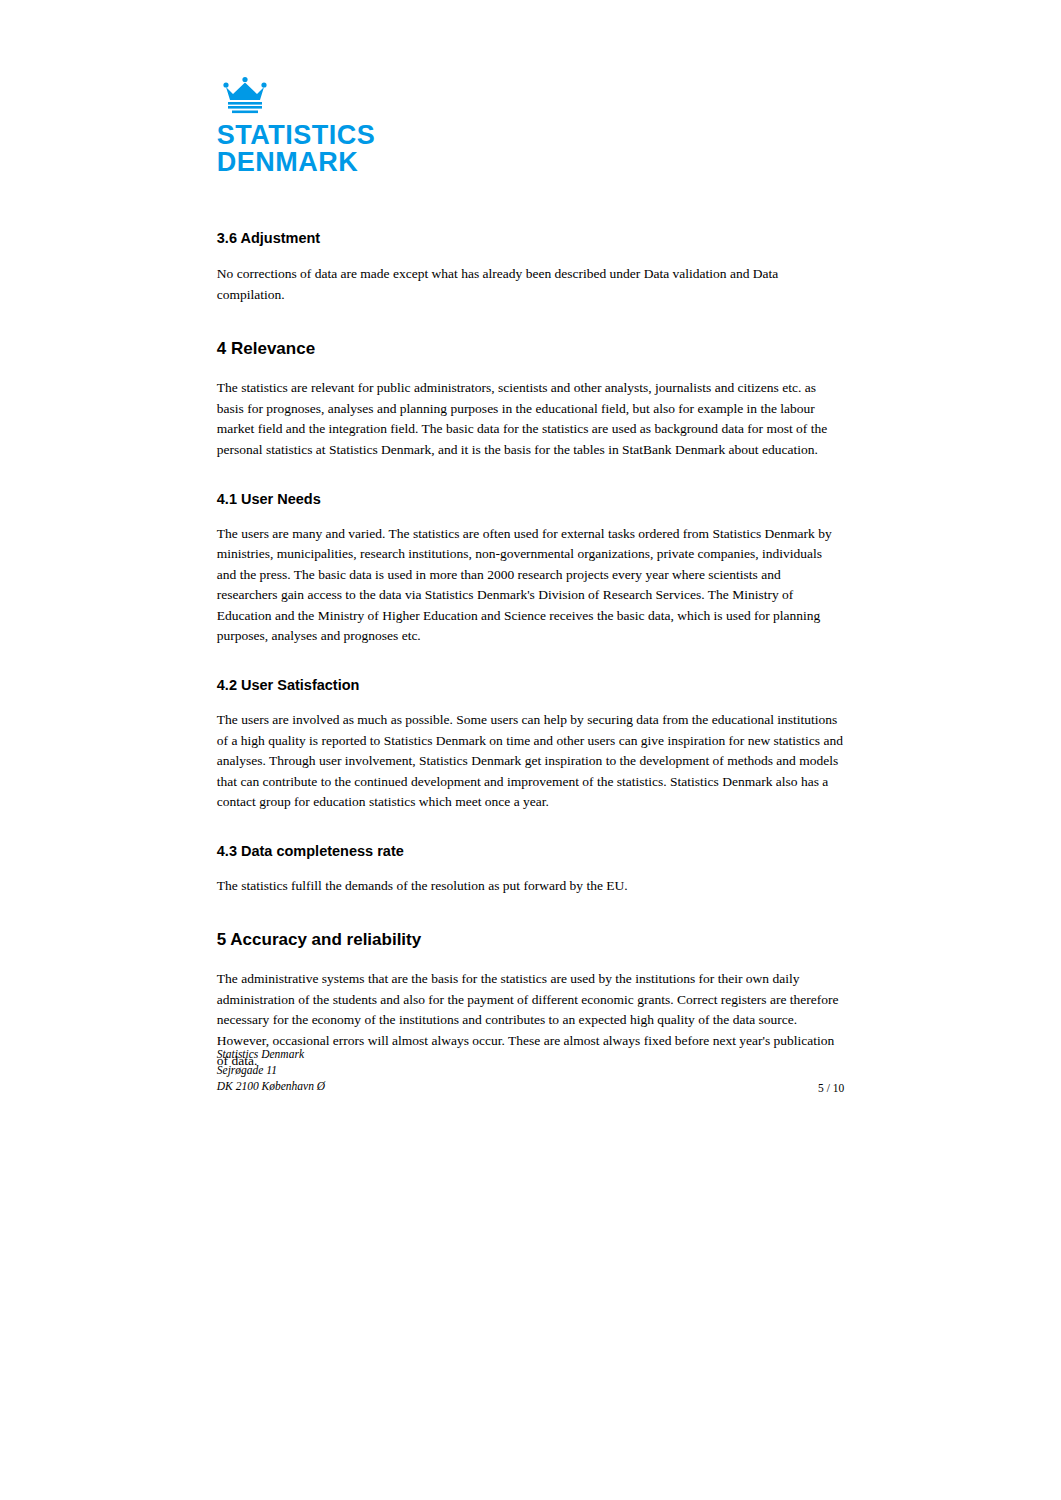STATISTICS
DENMARK
3.6 Adjustment
No corrections of data are made except what has already been described under Data validation and Data compilation.
4 Relevance
The statistics are relevant for public administrators, scientists and other analysts, journalists and citizens etc. as basis for prognoses, analyses and planning purposes in the educational field, but also for example in the labour market field and the integration field. The basic data for the statistics are used as background data for most of the personal statistics at Statistics Denmark, and it is the basis for the tables in StatBank Denmark about education.
4.1 User Needs
The users are many and varied. The statistics are often used for external tasks ordered from Statistics Denmark by ministries, municipalities, research institutions, non-governmental organizations, private companies, individuals and the press. The basic data is used in more than 2000 research projects every year where scientists and researchers gain access to the data via Statistics Denmark's Division of Research Services. The Ministry of Education and the Ministry of Higher Education and Science receives the basic data, which is used for planning purposes, analyses and prognoses etc.
4.2 User Satisfaction
The users are involved as much as possible. Some users can help by securing data from the educational institutions of a high quality is reported to Statistics Denmark on time and other users can give inspiration for new statistics and analyses. Through user involvement, Statistics Denmark get inspiration to the development of methods and models that can contribute to the continued development and improvement of the statistics. Statistics Denmark also has a contact group for education statistics which meet once a year.
4.3 Data completeness rate
The statistics fulfill the demands of the resolution as put forward by the EU.
5 Accuracy and reliability
The administrative systems that are the basis for the statistics are used by the institutions for their own daily administration of the students and also for the payment of different economic grants. Correct registers are therefore necessary for the economy of the institutions and contributes to an expected high quality of the data source. However, occasional errors will almost always occur. These are almost always fixed before next year's publication of data.
Statistics Denmark
Sejrøgade 11
DK 2100 København Ø
5 / 10